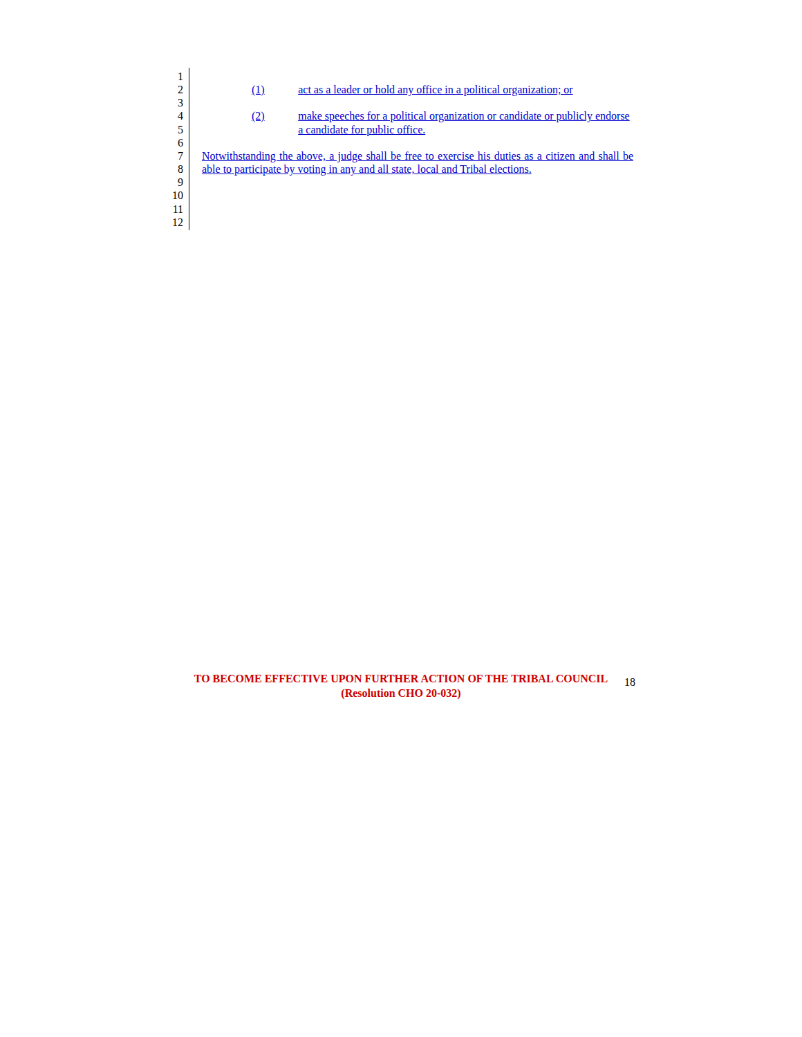1
2
3
4
5
6
7
8
9
10
11
12
(1) act as a leader or hold any office in a political organization; or
(2) make speeches for a political organization or candidate or publicly endorse a candidate for public office.
Notwithstanding the above, a judge shall be free to exercise his duties as a citizen and shall be able to participate by voting in any and all state, local and Tribal elections.
TO BECOME EFFECTIVE UPON FURTHER ACTION OF THE TRIBAL COUNCIL
(Resolution CHO 20-032)
18